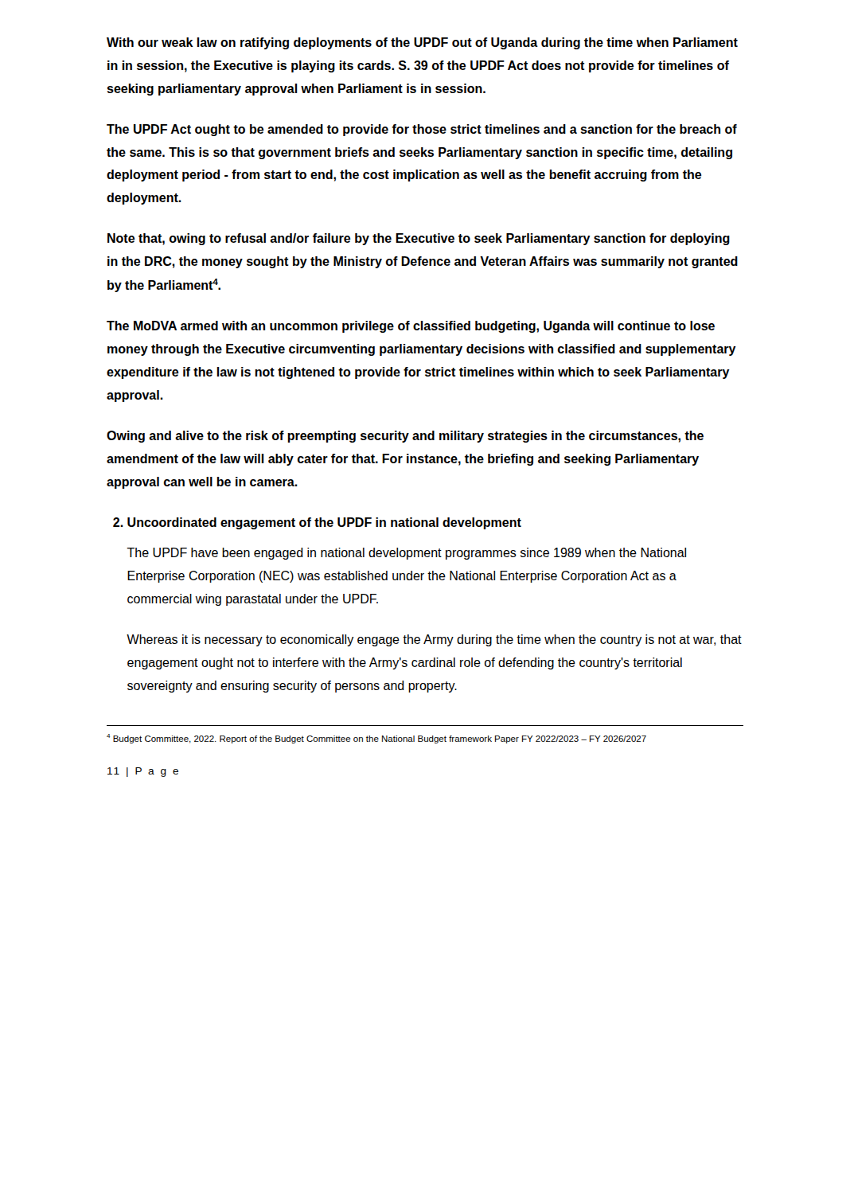With our weak law on ratifying deployments of the UPDF out of Uganda during the time when Parliament in in session, the Executive is playing its cards. S. 39 of the UPDF Act does not provide for timelines of seeking parliamentary approval when Parliament is in session.
The UPDF Act ought to be amended to provide for those strict timelines and a sanction for the breach of the same. This is so that government briefs and seeks Parliamentary sanction in specific time, detailing deployment period - from start to end, the cost implication as well as the benefit accruing from the deployment.
Note that, owing to refusal and/or failure by the Executive to seek Parliamentary sanction for deploying in the DRC, the money sought by the Ministry of Defence and Veteran Affairs was summarily not granted by the Parliament4.
The MoDVA armed with an uncommon privilege of classified budgeting, Uganda will continue to lose money through the Executive circumventing parliamentary decisions with classified and supplementary expenditure if the law is not tightened to provide for strict timelines within which to seek Parliamentary approval.
Owing and alive to the risk of preempting security and military strategies in the circumstances, the amendment of the law will ably cater for that. For instance, the briefing and seeking Parliamentary approval can well be in camera.
Uncoordinated engagement of the UPDF in national development
The UPDF have been engaged in national development programmes since 1989 when the National Enterprise Corporation (NEC) was established under the National Enterprise Corporation Act as a commercial wing parastatal under the UPDF.
Whereas it is necessary to economically engage the Army during the time when the country is not at war, that engagement ought not to interfere with the Army's cardinal role of defending the country's territorial sovereignty and ensuring security of persons and property.
4 Budget Committee, 2022. Report of the Budget Committee on the National Budget framework Paper FY 2022/2023 – FY 2026/2027
11 | P a g e